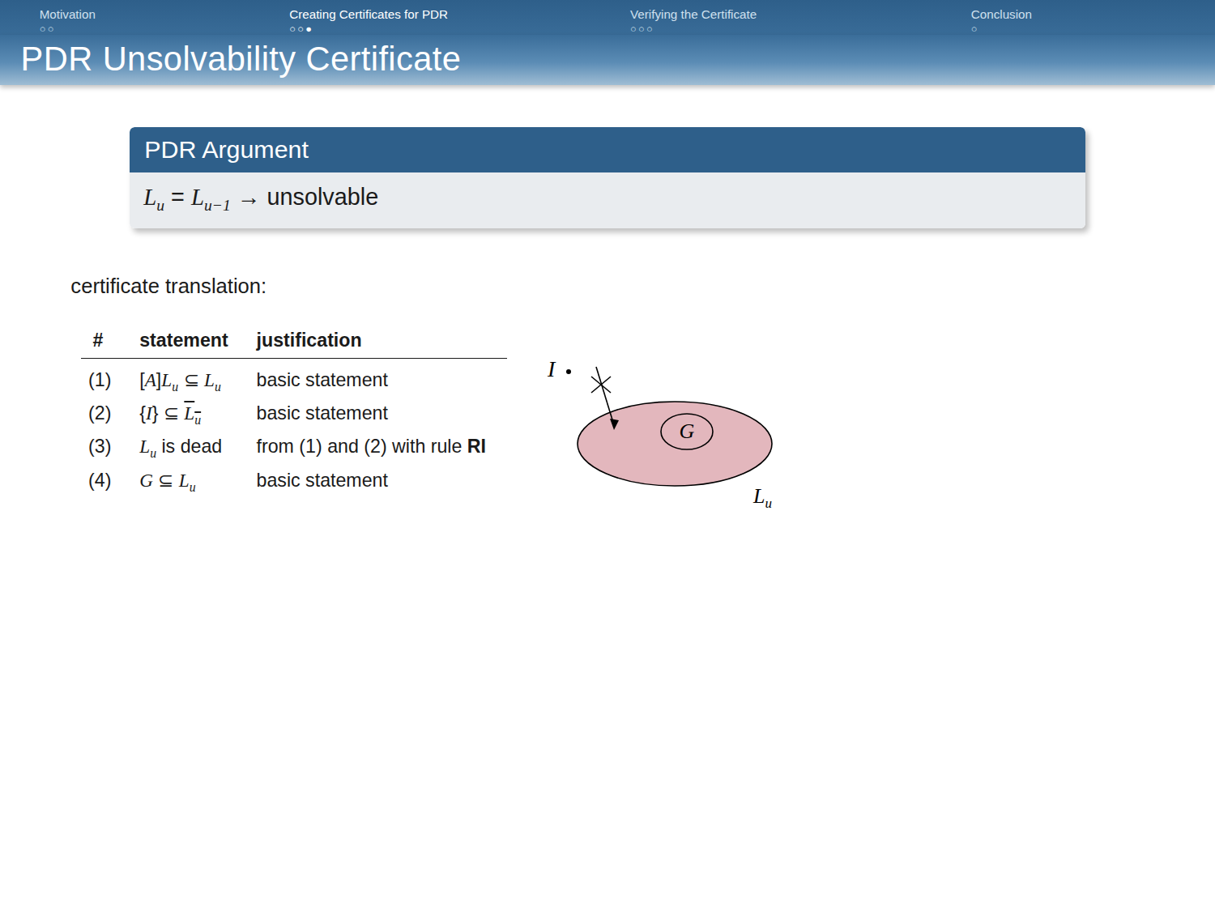Motivation○○
Creating Certificates for PDR○○●
Verifying the Certificate○○○
Conclusion○
PDR Unsolvability Certificate
PDR Argument
Lu = Lu−1 → unsolvable
certificate translation:
| # | statement | justification |
| --- | --- | --- |
| (1) | [ A ] L u ⊆ L u | basic statement |
| (2) | { I } ⊆ L u | basic statement |
| (3) | L u is dead | from (1) and (2) with rule RI |
| (4) | G ⊆ L u | basic statement |
G I Lu